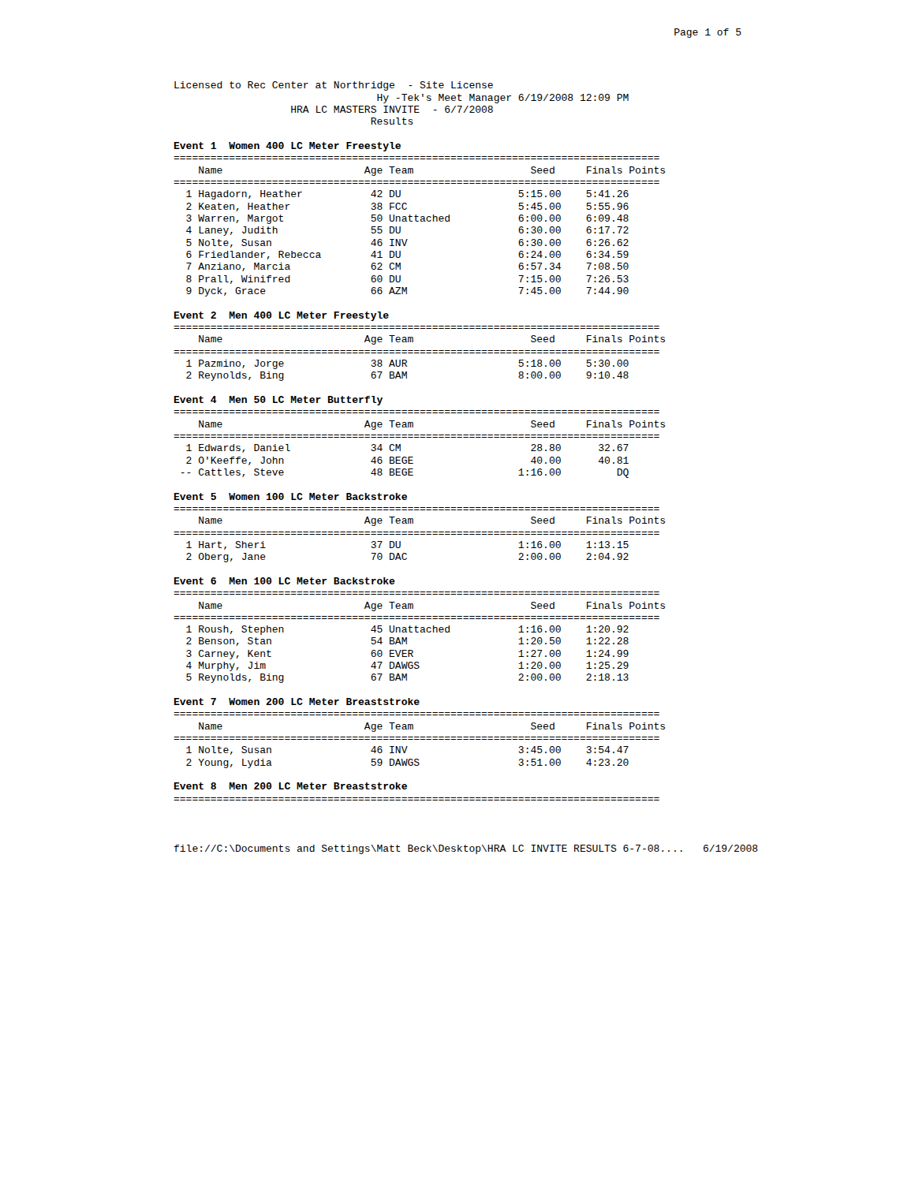Page 1 of 5
Licensed to Rec Center at Northridge  - Site License
                                 Hy -Tek's Meet Manager 6/19/2008 12:09 PM
                   HRA LC MASTERS INVITE  - 6/7/2008
                                Results
Event 1  Women 400 LC Meter Freestyle
===============================================================================
    Name                       Age Team                   Seed     Finals Points
===============================================================================
  1 Hagadorn, Heather           42 DU                   5:15.00    5:41.26
  2 Keaten, Heather             38 FCC                  5:45.00    5:55.96
  3 Warren, Margot              50 Unattached           6:00.00    6:09.48
  4 Laney, Judith               55 DU                   6:30.00    6:17.72
  5 Nolte, Susan                46 INV                  6:30.00    6:26.62
  6 Friedlander, Rebecca        41 DU                   6:24.00    6:34.59
  7 Anziano, Marcia             62 CM                   6:57.34    7:08.50
  8 Prall, Winifred             60 DU                   7:15.00    7:26.53
  9 Dyck, Grace                 66 AZM                  7:45.00    7:44.90

Event 2  Men 400 LC Meter Freestyle
===============================================================================
    Name                       Age Team                   Seed     Finals Points
===============================================================================
  1 Pazmino, Jorge              38 AUR                  5:18.00    5:30.00
  2 Reynolds, Bing              67 BAM                  8:00.00    9:10.48

Event 4  Men 50 LC Meter Butterfly
===============================================================================
    Name                       Age Team                   Seed     Finals Points
===============================================================================
  1 Edwards, Daniel             34 CM                     28.80      32.67
  2 O'Keeffe, John              46 BEGE                   40.00      40.81
 -- Cattles, Steve              48 BEGE                 1:16.00         DQ

Event 5  Women 100 LC Meter Backstroke
===============================================================================
    Name                       Age Team                   Seed     Finals Points
===============================================================================
  1 Hart, Sheri                 37 DU                   1:16.00    1:13.15
  2 Oberg, Jane                 70 DAC                  2:00.00    2:04.92

Event 6  Men 100 LC Meter Backstroke
===============================================================================
    Name                       Age Team                   Seed     Finals Points
===============================================================================
  1 Roush, Stephen              45 Unattached           1:16.00    1:20.92
  2 Benson, Stan                54 BAM                  1:20.50    1:22.28
  3 Carney, Kent                60 EVER                 1:27.00    1:24.99
  4 Murphy, Jim                 47 DAWGS                1:20.00    1:25.29
  5 Reynolds, Bing              67 BAM                  2:00.00    2:18.13

Event 7  Women 200 LC Meter Breaststroke
===============================================================================
    Name                       Age Team                   Seed     Finals Points
===============================================================================
  1 Nolte, Susan                46 INV                  3:45.00    3:54.47
  2 Young, Lydia                59 DAWGS                3:51.00    4:23.20

Event 8  Men 200 LC Meter Breaststroke
===============================================================================
file://C:\Documents and Settings\Matt Beck\Desktop\HRA LC INVITE RESULTS 6-7-08.... 6/19/2008